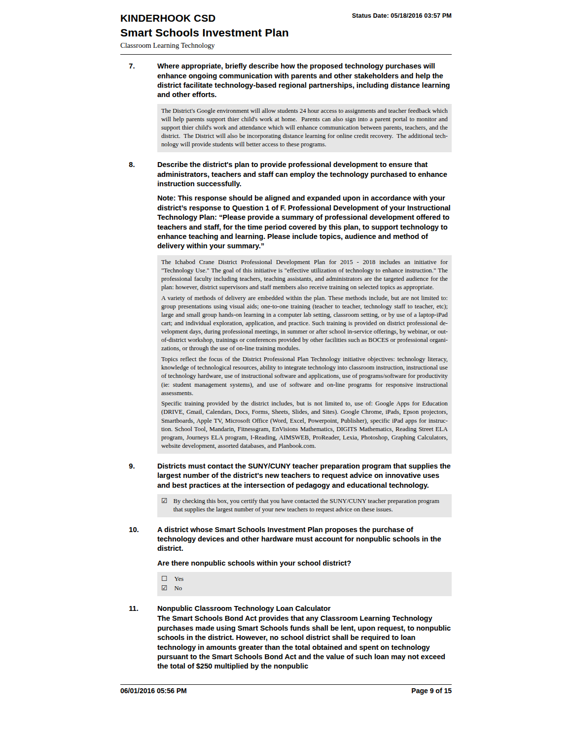Status Date: 05/18/2016 03:57 PM
KINDERHOOK CSD
Smart Schools Investment Plan
Classroom Learning Technology
7.
Where appropriate, briefly describe how the proposed technology purchases will enhance ongoing communication with parents and other stakeholders and help the district facilitate technology-based regional partnerships, including distance learning and other efforts.
The District's Google environment will allow students 24 hour access to assignments and teacher feedback which will help parents support thier child's work at home. Parents can also sign into a parent portal to monitor and support thier child's work and attendance which will enhance communication between parents, teachers, and the district. The District will also be incorporating distance learning for online credit recovery. The additional technology will provide students will better access to these programs.
8.
Describe the district's plan to provide professional development to ensure that administrators, teachers and staff can employ the technology purchased to enhance instruction successfully.
Note: This response should be aligned and expanded upon in accordance with your district’s response to Question 1 of F. Professional Development of your Instructional Technology Plan: “Please provide a summary of professional development offered to teachers and staff, for the time period covered by this plan, to support technology to enhance teaching and learning. Please include topics, audience and method of delivery within your summary.”
The Ichabod Crane District Professional Development Plan for 2015 - 2018 includes an initiative for "Technology Use." The goal of this initiative is "effective utilization of technology to enhance instruction." The professional faculty including teachers, teaching assistants, and administrators are the targeted audience for the plan: however, district supervisors and staff members also receive training on selected topics as appropriate.
A variety of methods of delivery are embedded within the plan. These methods include, but are not limited to: group presentations using visual aids; one-to-one training (teacher to teacher, technology staff to teacher, etc); large and small group hands-on learning in a computer lab setting, classroom setting, or by use of a laptop-iPad cart; and individual exploration, application, and practice. Such training is provided on district professional development days, during professional meetings, in summer or after school in-service offerings, by webinar, or out-of-district workshop, trainings or conferences provided by other facilities such as BOCES or professional organizations, or through the use of on-line training modules.
Topics reflect the focus of the District Professional Plan Technology initiative objectives: technology literacy, knowledge of technological resources, ability to integrate technology into classroom instruction, instructional use of technology hardware, use of instructional software and applications, use of programs/software for productivity (ie: student management systems), and use of software and on-line programs for responsive instructional assessments.
Specific training provided by the district includes, but is not limited to, use of: Google Apps for Education (DRIVE, Gmail, Calendars, Docs, Forms, Sheets, Slides, and Sites). Google Chrome, iPads, Epson projectors, Smartboards, Apple TV, Microsoft Office (Word, Excel, Powerpoint, Publisher), specific iPad apps for instruction. School Tool, Mandarin, Fitnessgram, EnVisions Mathematics, DIGITS Mathematics, Reading Street ELA program, Journeys ELA program, I-Reading, AIMSWEB, ProReader, Lexia, Photoshop, Graphing Calculators, website development, assorted databases, and Planbook.com.
9.
Districts must contact the SUNY/CUNY teacher preparation program that supplies the largest number of the district's new teachers to request advice on innovative uses and best practices at the intersection of pedagogy and educational technology.
☑ By checking this box, you certify that you have contacted the SUNY/CUNY teacher preparation program that supplies the largest number of your new teachers to request advice on these issues.
10.
A district whose Smart Schools Investment Plan proposes the purchase of technology devices and other hardware must account for nonpublic schools in the district.
Are there nonpublic schools within your school district?
☐ Yes
☑ No
11.
Nonpublic Classroom Technology Loan Calculator
The Smart Schools Bond Act provides that any Classroom Learning Technology purchases made using Smart Schools funds shall be lent, upon request, to nonpublic schools in the district. However, no school district shall be required to loan technology in amounts greater than the total obtained and spent on technology pursuant to the Smart Schools Bond Act and the value of such loan may not exceed the total of $250 multiplied by the nonpublic
06/01/2016 05:56 PM
Page 9 of 15